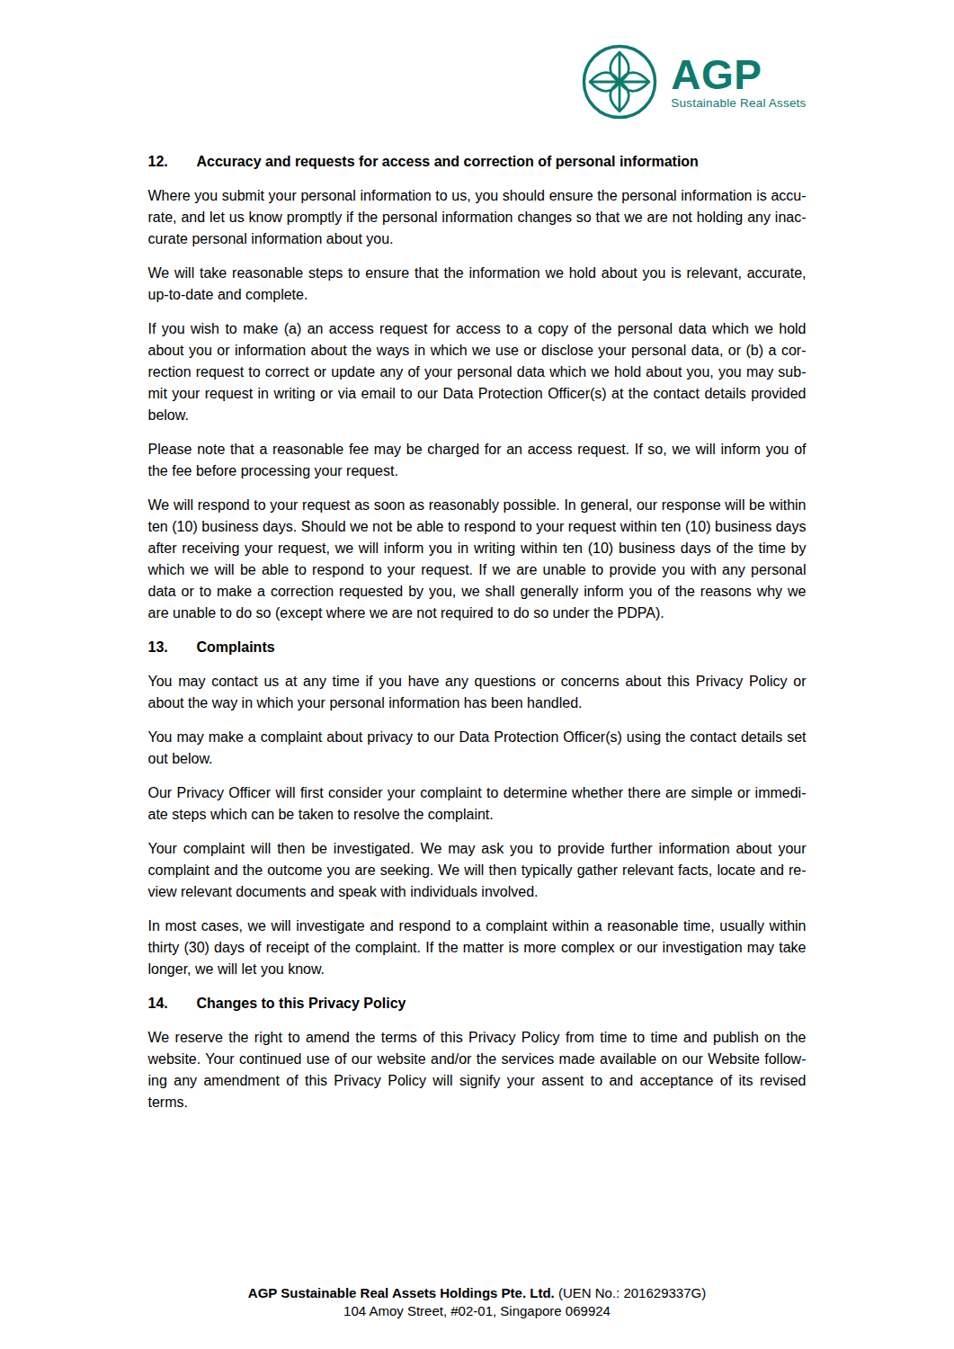AGP Sustainable Real Assets
12. Accuracy and requests for access and correction of personal information
Where you submit your personal information to us, you should ensure the personal information is accurate, and let us know promptly if the personal information changes so that we are not holding any inaccurate personal information about you.
We will take reasonable steps to ensure that the information we hold about you is relevant, accurate, up-to-date and complete.
If you wish to make (a) an access request for access to a copy of the personal data which we hold about you or information about the ways in which we use or disclose your personal data, or (b) a correction request to correct or update any of your personal data which we hold about you, you may submit your request in writing or via email to our Data Protection Officer(s) at the contact details provided below.
Please note that a reasonable fee may be charged for an access request. If so, we will inform you of the fee before processing your request.
We will respond to your request as soon as reasonably possible. In general, our response will be within ten (10) business days. Should we not be able to respond to your request within ten (10) business days after receiving your request, we will inform you in writing within ten (10) business days of the time by which we will be able to respond to your request. If we are unable to provide you with any personal data or to make a correction requested by you, we shall generally inform you of the reasons why we are unable to do so (except where we are not required to do so under the PDPA).
13. Complaints
You may contact us at any time if you have any questions or concerns about this Privacy Policy or about the way in which your personal information has been handled.
You may make a complaint about privacy to our Data Protection Officer(s) using the contact details set out below.
Our Privacy Officer will first consider your complaint to determine whether there are simple or immediate steps which can be taken to resolve the complaint.
Your complaint will then be investigated. We may ask you to provide further information about your complaint and the outcome you are seeking. We will then typically gather relevant facts, locate and review relevant documents and speak with individuals involved.
In most cases, we will investigate and respond to a complaint within a reasonable time, usually within thirty (30) days of receipt of the complaint. If the matter is more complex or our investigation may take longer, we will let you know.
14. Changes to this Privacy Policy
We reserve the right to amend the terms of this Privacy Policy from time to time and publish on the website. Your continued use of our website and/or the services made available on our Website following any amendment of this Privacy Policy will signify your assent to and acceptance of its revised terms.
AGP Sustainable Real Assets Holdings Pte. Ltd. (UEN No.: 201629337G)
104 Amoy Street, #02-01, Singapore 069924